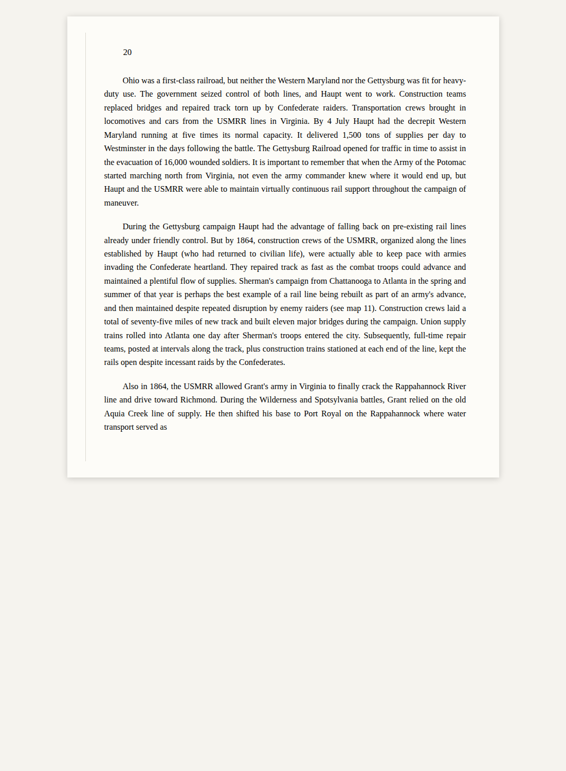20
Ohio was a first-class railroad, but neither the Western Maryland nor the Gettysburg was fit for heavy-duty use. The government seized control of both lines, and Haupt went to work. Construction teams replaced bridges and repaired track torn up by Confederate raiders. Transportation crews brought in locomotives and cars from the USMRR lines in Virginia. By 4 July Haupt had the decrepit Western Maryland running at five times its normal capacity. It delivered 1,500 tons of supplies per day to Westminster in the days following the battle. The Gettysburg Railroad opened for traffic in time to assist in the evacuation of 16,000 wounded soldiers. It is important to remember that when the Army of the Potomac started marching north from Virginia, not even the army commander knew where it would end up, but Haupt and the USMRR were able to maintain virtually continuous rail support throughout the campaign of maneuver.
During the Gettysburg campaign Haupt had the advantage of falling back on pre-existing rail lines already under friendly control. But by 1864, construction crews of the USMRR, organized along the lines established by Haupt (who had returned to civilian life), were actually able to keep pace with armies invading the Confederate heartland. They repaired track as fast as the combat troops could advance and maintained a plentiful flow of supplies. Sherman's campaign from Chattanooga to Atlanta in the spring and summer of that year is perhaps the best example of a rail line being rebuilt as part of an army's advance, and then maintained despite repeated disruption by enemy raiders (see map 11). Construction crews laid a total of seventy-five miles of new track and built eleven major bridges during the campaign. Union supply trains rolled into Atlanta one day after Sherman's troops entered the city. Subsequently, full-time repair teams, posted at intervals along the track, plus construction trains stationed at each end of the line, kept the rails open despite incessant raids by the Confederates.
Also in 1864, the USMRR allowed Grant's army in Virginia to finally crack the Rappahannock River line and drive toward Richmond. During the Wilderness and Spotsylvania battles, Grant relied on the old Aquia Creek line of supply. He then shifted his base to Port Royal on the Rappahannock where water transport served as